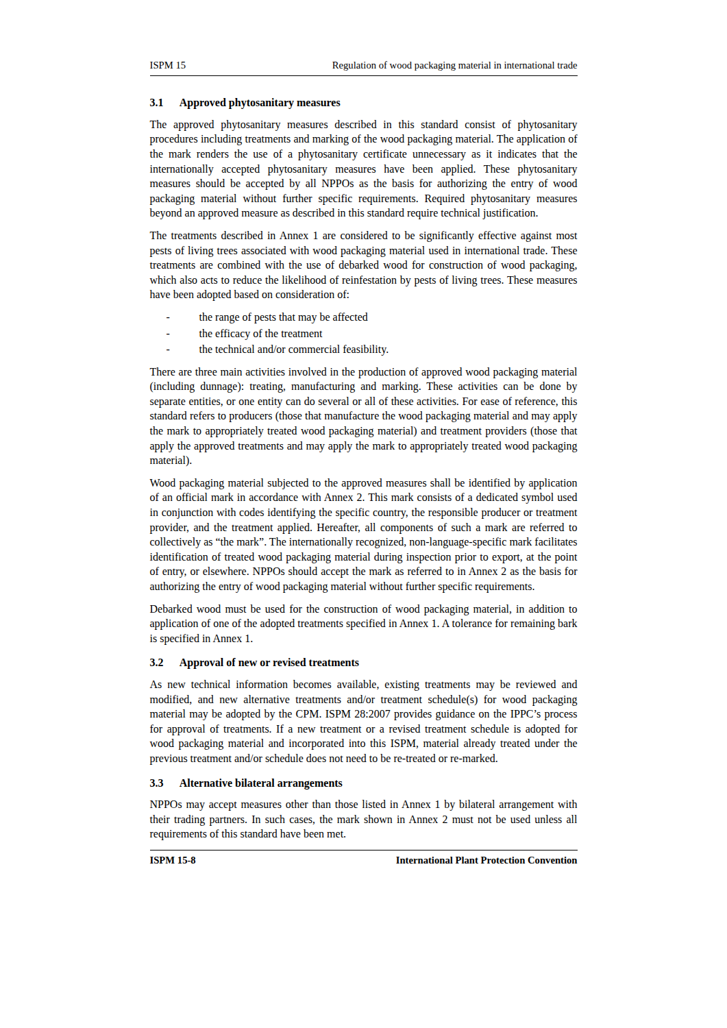ISPM 15
Regulation of wood packaging material in international trade
3.1 Approved phytosanitary measures
The approved phytosanitary measures described in this standard consist of phytosanitary procedures including treatments and marking of the wood packaging material. The application of the mark renders the use of a phytosanitary certificate unnecessary as it indicates that the internationally accepted phytosanitary measures have been applied. These phytosanitary measures should be accepted by all NPPOs as the basis for authorizing the entry of wood packaging material without further specific requirements. Required phytosanitary measures beyond an approved measure as described in this standard require technical justification.
The treatments described in Annex 1 are considered to be significantly effective against most pests of living trees associated with wood packaging material used in international trade. These treatments are combined with the use of debarked wood for construction of wood packaging, which also acts to reduce the likelihood of reinfestation by pests of living trees. These measures have been adopted based on consideration of:
the range of pests that may be affected
the efficacy of the treatment
the technical and/or commercial feasibility.
There are three main activities involved in the production of approved wood packaging material (including dunnage): treating, manufacturing and marking. These activities can be done by separate entities, or one entity can do several or all of these activities. For ease of reference, this standard refers to producers (those that manufacture the wood packaging material and may apply the mark to appropriately treated wood packaging material) and treatment providers (those that apply the approved treatments and may apply the mark to appropriately treated wood packaging material).
Wood packaging material subjected to the approved measures shall be identified by application of an official mark in accordance with Annex 2. This mark consists of a dedicated symbol used in conjunction with codes identifying the specific country, the responsible producer or treatment provider, and the treatment applied. Hereafter, all components of such a mark are referred to collectively as “the mark”. The internationally recognized, non-language-specific mark facilitates identification of treated wood packaging material during inspection prior to export, at the point of entry, or elsewhere. NPPOs should accept the mark as referred to in Annex 2 as the basis for authorizing the entry of wood packaging material without further specific requirements.
Debarked wood must be used for the construction of wood packaging material, in addition to application of one of the adopted treatments specified in Annex 1. A tolerance for remaining bark is specified in Annex 1.
3.2 Approval of new or revised treatments
As new technical information becomes available, existing treatments may be reviewed and modified, and new alternative treatments and/or treatment schedule(s) for wood packaging material may be adopted by the CPM. ISPM 28:2007 provides guidance on the IPPC’s process for approval of treatments. If a new treatment or a revised treatment schedule is adopted for wood packaging material and incorporated into this ISPM, material already treated under the previous treatment and/or schedule does not need to be re-treated or re-marked.
3.3 Alternative bilateral arrangements
NPPOs may accept measures other than those listed in Annex 1 by bilateral arrangement with their trading partners. In such cases, the mark shown in Annex 2 must not be used unless all requirements of this standard have been met.
ISPM 15-8
International Plant Protection Convention